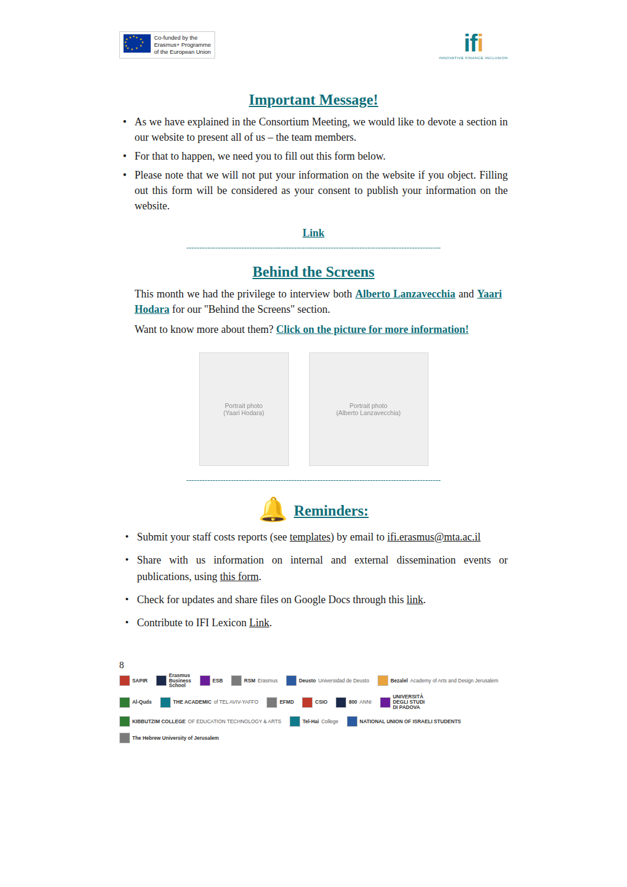★ ★ ★ ★ ★ ★ ★ ★ ★ ★ ★ ★
Co-funded by the
Erasmus+ Programme
of the European Union
ifi
Innovative Finance Inclusion
Important Message!
As we have explained in the Consortium Meeting, we would like to devote a section in our website to present all of us – the team members.
For that to happen, we need you to fill out this form below.
Please note that we will not put your information on the website if you object. Filling out this form will be considered as your consent to publish your information on the website.
Link
-------------------------------------------------------------------------------------------------
Behind the Screens
This month we had the privilege to interview both Alberto Lanzavecchia and Yaari Hodara for our "Behind the Screens" section.
Want to know more about them? Click on the picture for more information!
Portrait photo
(Yaari Hodara)
Portrait photo
(Alberto Lanzavecchia)
-------------------------------------------------------------------------------------------------
🔔
Reminders:
Submit your staff costs reports (see templates) by email to ifi.erasmus@mta.ac.il
Share with us information on internal and external dissemination events or publications, using this form.
Check for updates and share files on Google Docs through this link.
Contribute to IFI Lexicon Link.
8
SAPIR Erasmus
Business
School ESB RSM Erasmus Deusto Universidad de Deusto Bezalel Academy of Arts and Design Jerusalem Al-Quds THE ACADEMIC of TEL AVIV-YAFFO EFMD CSIO 800 ANNI UNIVERSITÀ
DEGLI STUDI
DI PADOVA KIBBUTZIM COLLEGE OF EDUCATION TECHNOLOGY & ARTS Tel-Hai College NATIONAL UNION OF ISRAELI STUDENTS The Hebrew University of Jerusalem